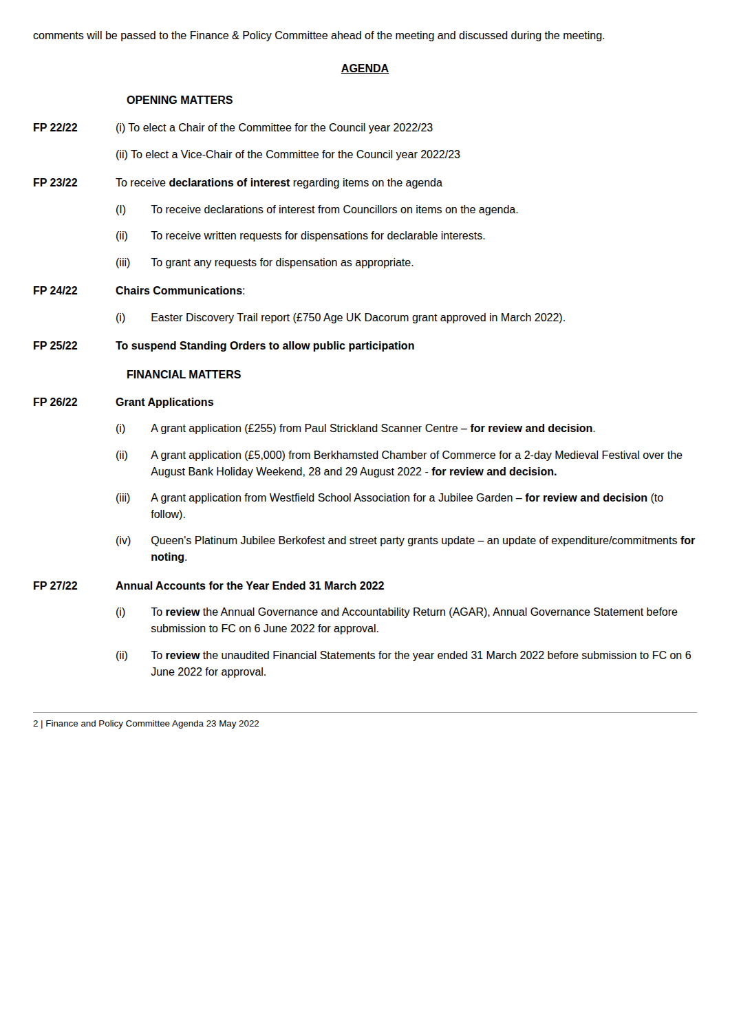comments will be passed to the Finance & Policy Committee ahead of the meeting and discussed during the meeting.
AGENDA
OPENING MATTERS
FP 22/22
(i) To elect a Chair of the Committee for the Council year 2022/23
(ii) To elect a Vice-Chair of the Committee for the Council year 2022/23
FP 23/22
To receive declarations of interest regarding items on the agenda
(I)
To receive declarations of interest from Councillors on items on the agenda.
(ii)
To receive written requests for dispensations for declarable interests.
(iii)
To grant any requests for dispensation as appropriate.
FP 24/22
Chairs Communications:
(i)
Easter Discovery Trail report (£750 Age UK Dacorum grant approved in March 2022).
FP 25/22
To suspend Standing Orders to allow public participation
FINANCIAL MATTERS
FP 26/22
Grant Applications
(i)
A grant application (£255) from Paul Strickland Scanner Centre – for review and decision.
(ii)
A grant application (£5,000) from Berkhamsted Chamber of Commerce for a 2-day Medieval Festival over the August Bank Holiday Weekend, 28 and 29 August 2022 - for review and decision.
(iii)
A grant application from Westfield School Association for a Jubilee Garden – for review and decision (to follow).
(iv)
Queen's Platinum Jubilee Berkofest and street party grants update – an update of expenditure/commitments for noting.
FP 27/22
Annual Accounts for the Year Ended 31 March 2022
(i)
To review the Annual Governance and Accountability Return (AGAR), Annual Governance Statement before submission to FC on 6 June 2022 for approval.
(ii)
To review the unaudited Financial Statements for the year ended 31 March 2022 before submission to FC on 6 June 2022 for approval.
2 | Finance and Policy Committee Agenda 23 May 2022